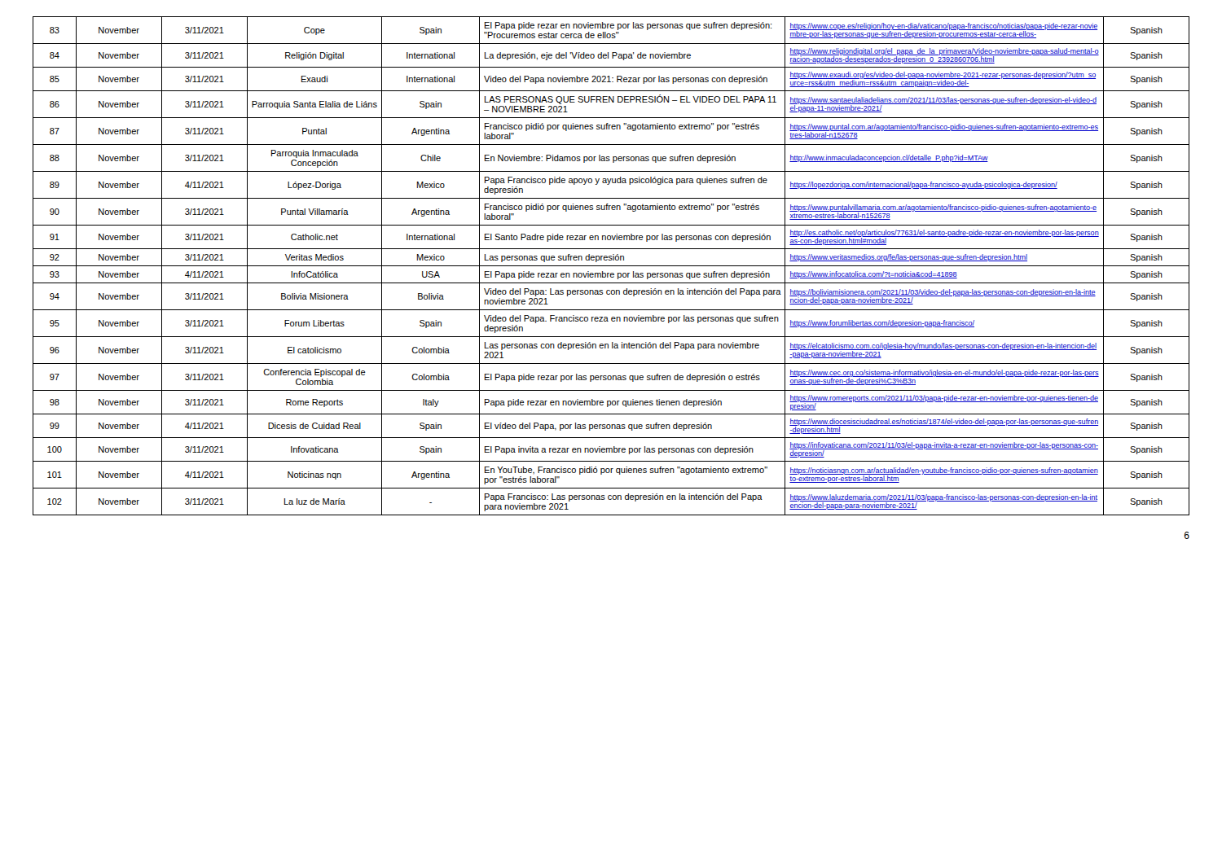| 83 | November | 3/11/2021 | Cope | Spain | El Papa pide rezar en noviembre por las personas que sufren depresión: "Procuremos estar cerca de ellos" | https://www.cope.es/religion/hoy-en-dia/vaticano/papa-francisco/noticias/papa-pide-rezar-noviembre-por-las-personas-que-sufren-depresion-procuremos-estar-cerca-ellos- | Spanish |
| 84 | November | 3/11/2021 | Religión Digital | International | La depresión, eje del 'Vídeo del Papa' de noviembre | https://www.religiondigital.org/el_papa_de_la_primavera/Video-noviembre-papa-salud-mental-oracion-agotados-desesperados-depresion_0_2392860706.html | Spanish |
| 85 | November | 3/11/2021 | Exaudi | International | Video del Papa noviembre 2021: Rezar por las personas con depresión | https://www.exaudi.org/es/video-del-papa-noviembre-2021-rezar-personas-depresion/?utm_source=rss&utm_medium=rss&utm_campaign=video-del- | Spanish |
| 86 | November | 3/11/2021 | Parroquia Santa Elalia de Liáns | Spain | LAS PERSONAS QUE SUFREN DEPRESIÓN – EL VIDEO DEL PAPA 11 – NOVIEMBRE 2021 | https://www.santaeulaliadelians.com/2021/11/03/las-personas-que-sufren-depresion-el-video-del-papa-11-noviembre-2021/ | Spanish |
| 87 | November | 3/11/2021 | Puntal | Argentina | Francisco pidió por quienes sufren "agotamiento extremo" por "estrés laboral" | https://www.puntal.com.ar/agotamiento/francisco-pidio-quienes-sufren-agotamiento-extremo-estres-laboral-n152678 | Spanish |
| 88 | November | 3/11/2021 | Parroquia Inmaculada Concepción | Chile | En Noviembre: Pidamos por las personas que sufren depresión | http://www.inmaculadaconcepcion.cl/detalle_P.php?id=MTAw | Spanish |
| 89 | November | 4/11/2021 | López-Doriga | Mexico | Papa Francisco pide apoyo y ayuda psicológica para quienes sufren de depresión | https://lopezdoriga.com/internacional/papa-francisco-ayuda-psicologica-depresion/ | Spanish |
| 90 | November | 3/11/2021 | Puntal Villamaría | Argentina | Francisco pidió por quienes sufren "agotamiento extremo" por "estrés laboral" | https://www.puntalvillamaria.com.ar/agotamiento/francisco-pidio-quienes-sufren-agotamiento-extremo-estres-laboral-n152678 | Spanish |
| 91 | November | 3/11/2021 | Catholic.net | International | El Santo Padre pide rezar en noviembre por las personas con depresión | http://es.catholic.net/op/articulos/77631/el-santo-padre-pide-rezar-en-noviembre-por-las-personas-con-depresion.html#modal | Spanish |
| 92 | November | 3/11/2021 | Veritas Medios | Mexico | Las personas que sufren depresión | https://www.veritasmedios.org/fe/las-personas-que-sufren-depresion.html | Spanish |
| 93 | November | 4/11/2021 | InfoCatólica | USA | El Papa pide rezar en noviembre por las personas que sufren depresión | https://www.infocatolica.com/?t=noticia&cod=41898 | Spanish |
| 94 | November | 3/11/2021 | Bolivia Misionera | Bolivia | Video del Papa: Las personas con depresión en la intención del Papa para noviembre 2021 | https://boliviamisionera.com/2021/11/03/video-del-papa-las-personas-con-depresion-en-la-intencion-del-papa-para-noviembre-2021/ | Spanish |
| 95 | November | 3/11/2021 | Forum Libertas | Spain | Video del Papa. Francisco reza en noviembre por las personas que sufren depresión | https://www.forumlibertas.com/depresion-papa-francisco/ | Spanish |
| 96 | November | 3/11/2021 | El catolicismo | Colombia | Las personas con depresión en la intención del Papa para noviembre 2021 | https://elcatolicismo.com.co/iglesia-hoy/mundo/las-personas-con-depresion-en-la-intencion-del-papa-para-noviembre-2021 | Spanish |
| 97 | November | 3/11/2021 | Conferencia Episcopal de Colombia | Colombia | El Papa pide rezar por las personas que sufren de depresión o estrés | https://www.cec.org.co/sistema-informativo/iglesia-en-el-mundo/el-papa-pide-rezar-por-las-personas-que-sufren-de-depresi%C3%B3n | Spanish |
| 98 | November | 3/11/2021 | Rome Reports | Italy | Papa pide rezar en noviembre por quienes tienen depresión | https://www.romereports.com/2021/11/03/papa-pide-rezar-en-noviembre-por-quienes-tienen-depresion/ | Spanish |
| 99 | November | 4/11/2021 | Dicesis de Cuidad Real | Spain | El vídeo del Papa, por las personas que sufren depresión | https://www.diocesisciudadreal.es/noticias/1874/el-video-del-papa-por-las-personas-que-sufren-depresion.html | Spanish |
| 100 | November | 3/11/2021 | Infovaticana | Spain | El Papa invita a rezar en noviembre por las personas con depresión | https://infovaticana.com/2021/11/03/el-papa-invita-a-rezar-en-noviembre-por-las-personas-con-depresion/ | Spanish |
| 101 | November | 4/11/2021 | Noticinas nqn | Argentina | En YouTube, Francisco pidió por quienes sufren "agotamiento extremo" por "estrés laboral" | https://noticiasnqn.com.ar/actualidad/en-youtube-francisco-pidio-por-quienes-sufren-agotamiento-extremo-por-estres-laboral.htm | Spanish |
| 102 | November | 3/11/2021 | La luz de María | - | Papa Francisco: Las personas con depresión en la intención del Papa para noviembre 2021 | https://www.laluzdemaria.com/2021/11/03/papa-francisco-las-personas-con-depresion-en-la-intencion-del-papa-para-noviembre-2021/ | Spanish |
6